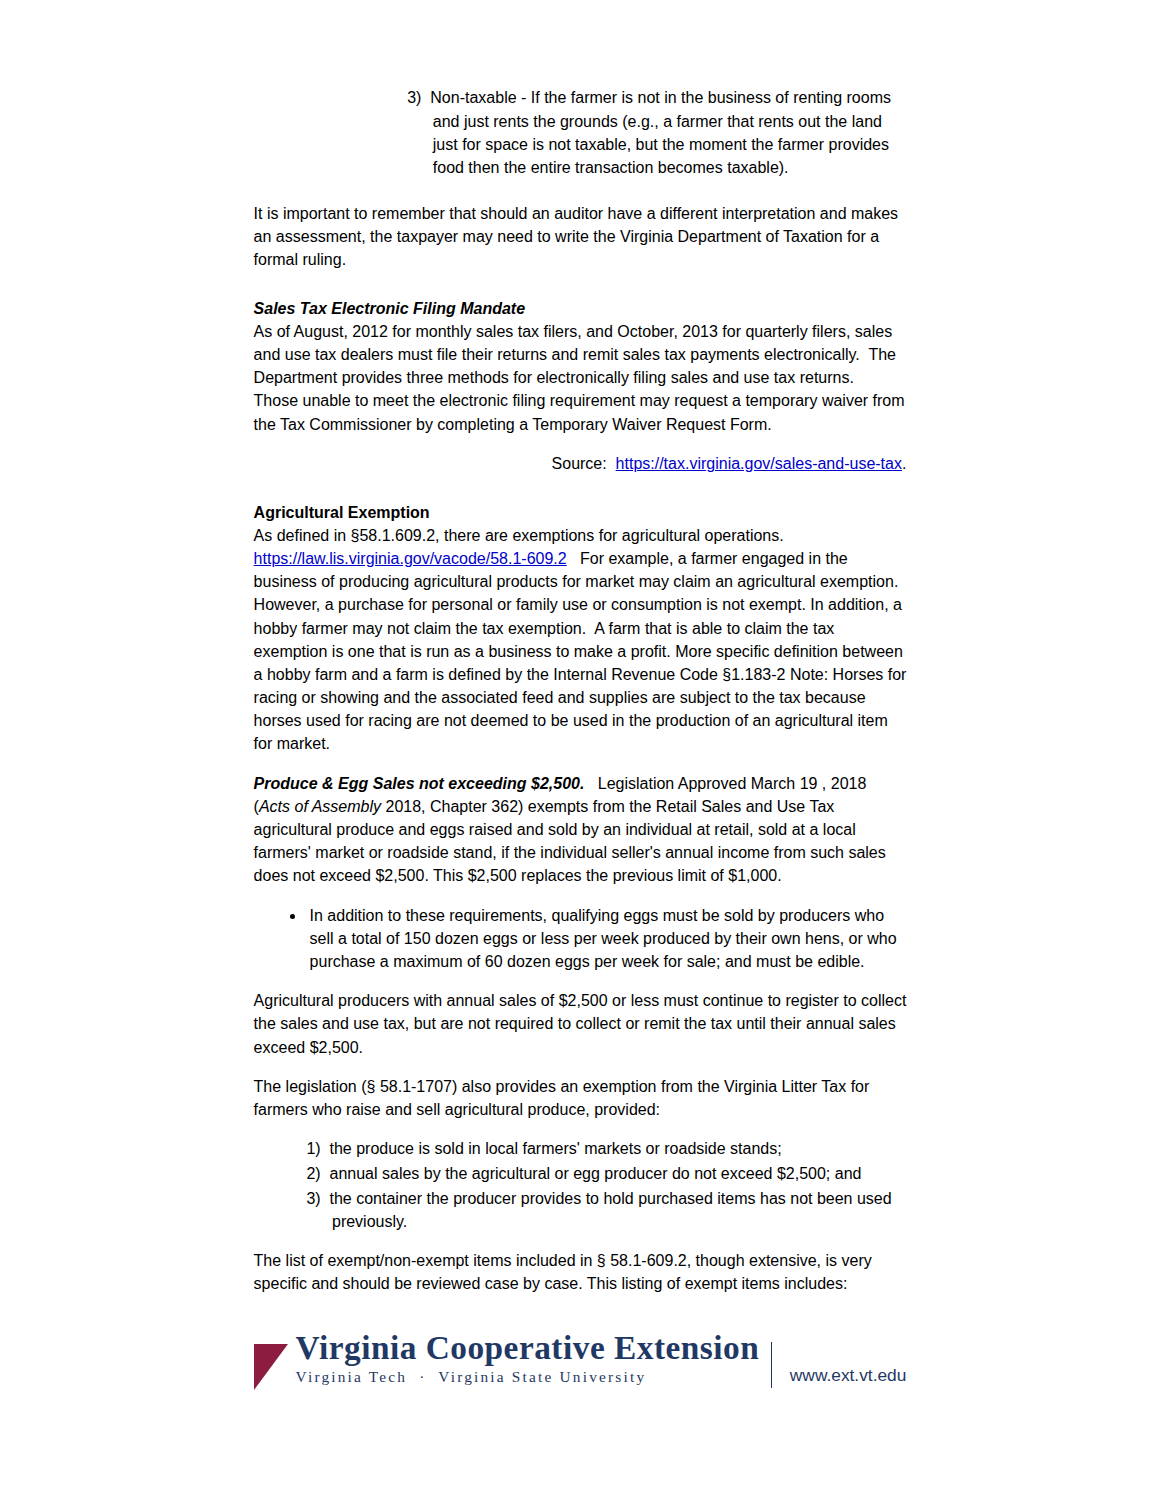3) Non-taxable - If the farmer is not in the business of renting rooms and just rents the grounds (e.g., a farmer that rents out the land just for space is not taxable, but the moment the farmer provides food then the entire transaction becomes taxable).
It is important to remember that should an auditor have a different interpretation and makes an assessment, the taxpayer may need to write the Virginia Department of Taxation for a formal ruling.
Sales Tax Electronic Filing Mandate
As of August, 2012 for monthly sales tax filers, and October, 2013 for quarterly filers, sales and use tax dealers must file their returns and remit sales tax payments electronically. The Department provides three methods for electronically filing sales and use tax returns. Those unable to meet the electronic filing requirement may request a temporary waiver from the Tax Commissioner by completing a Temporary Waiver Request Form.
Source: https://tax.virginia.gov/sales-and-use-tax.
Agricultural Exemption
As defined in §58.1.609.2, there are exemptions for agricultural operations.
https://law.lis.virginia.gov/vacode/58.1-609.2 For example, a farmer engaged in the business of producing agricultural products for market may claim an agricultural exemption. However, a purchase for personal or family use or consumption is not exempt. In addition, a hobby farmer may not claim the tax exemption. A farm that is able to claim the tax exemption is one that is run as a business to make a profit. More specific definition between a hobby farm and a farm is defined by the Internal Revenue Code §1.183-2 Note: Horses for racing or showing and the associated feed and supplies are subject to the tax because horses used for racing are not deemed to be used in the production of an agricultural item for market.
Produce & Egg Sales not exceeding $2,500. Legislation Approved March 19 , 2018 (Acts of Assembly 2018, Chapter 362) exempts from the Retail Sales and Use Tax agricultural produce and eggs raised and sold by an individual at retail, sold at a local farmers' market or roadside stand, if the individual seller's annual income from such sales does not exceed $2,500. This $2,500 replaces the previous limit of $1,000.
In addition to these requirements, qualifying eggs must be sold by producers who sell a total of 150 dozen eggs or less per week produced by their own hens, or who purchase a maximum of 60 dozen eggs per week for sale; and must be edible.
Agricultural producers with annual sales of $2,500 or less must continue to register to collect the sales and use tax, but are not required to collect or remit the tax until their annual sales exceed $2,500.
The legislation (§ 58.1-1707) also provides an exemption from the Virginia Litter Tax for farmers who raise and sell agricultural produce, provided:
1) the produce is sold in local farmers' markets or roadside stands;
2) annual sales by the agricultural or egg producer do not exceed $2,500; and
3) the container the producer provides to hold purchased items has not been used previously.
The list of exempt/non-exempt items included in § 58.1-609.2, though extensive, is very specific and should be reviewed case by case. This listing of exempt items includes:
Virginia Cooperative Extension
Virginia Tech · Virginia State University
www.ext.vt.edu